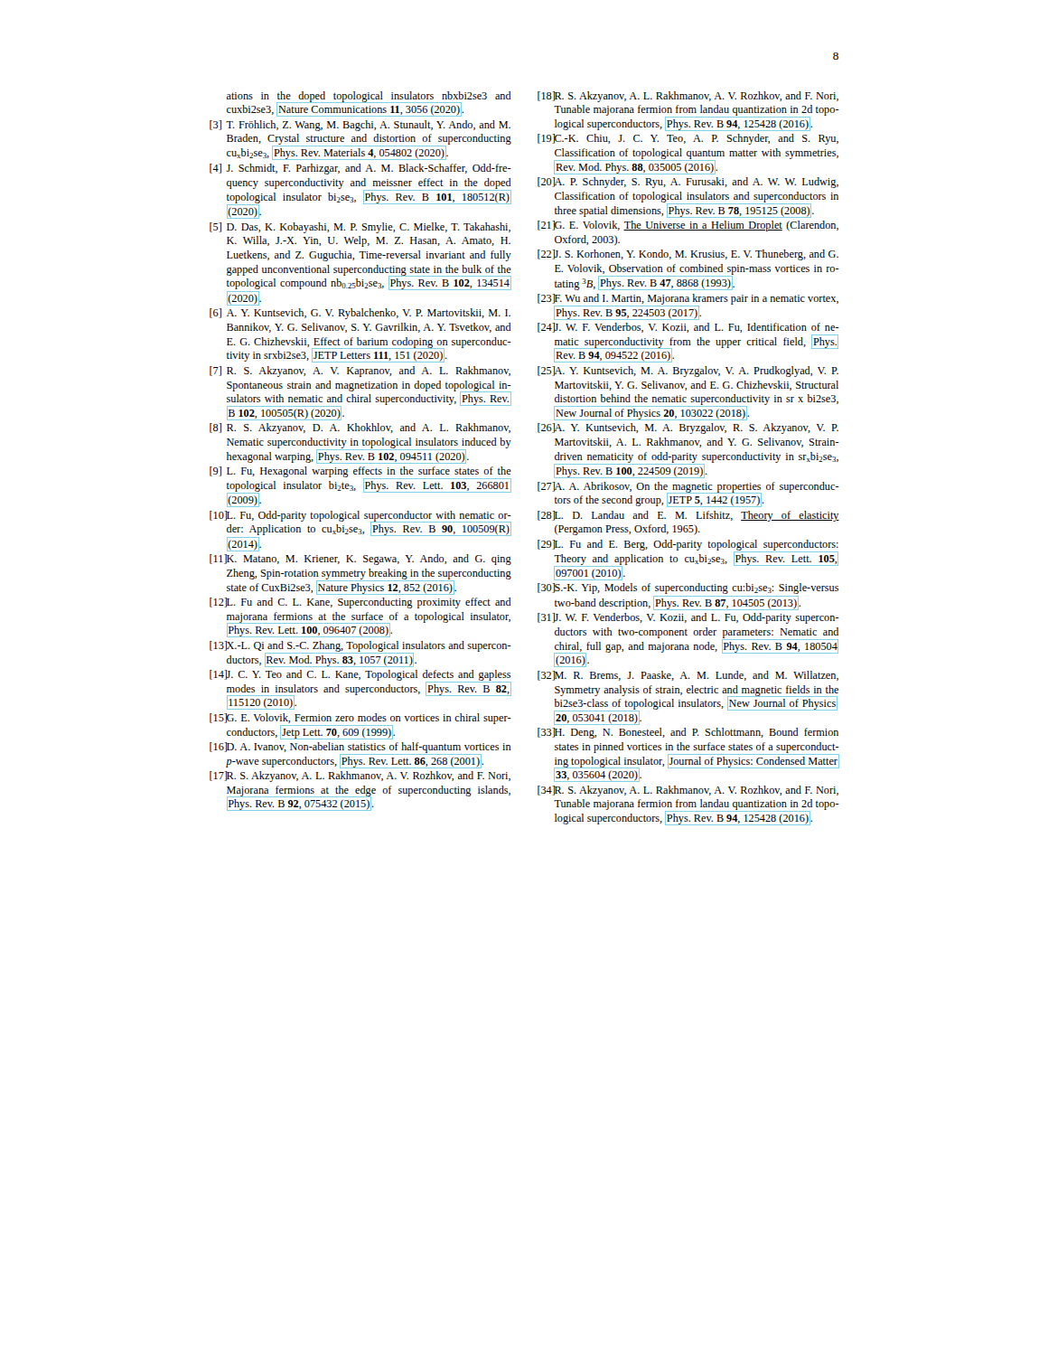8
ations in the doped topological insulators nbxbi2se3 and cuxbi2se3, Nature Communications 11, 3056 (2020).
[3] T. Fröhlich, Z. Wang, M. Bagchi, A. Stunault, Y. Ando, and M. Braden, Crystal structure and distortion of superconducting cuxbi2se3, Phys. Rev. Materials 4, 054802 (2020).
[4] J. Schmidt, F. Parhizgar, and A. M. Black-Schaffer, Odd-frequency superconductivity and meissner effect in the doped topological insulator bi2se3, Phys. Rev. B 101, 180512(R) (2020).
[5] D. Das, K. Kobayashi, M. P. Smylie, C. Mielke, T. Takahashi, K. Willa, J.-X. Yin, U. Welp, M. Z. Hasan, A. Amato, H. Luetkens, and Z. Guguchia, Time-reversal invariant and fully gapped unconventional superconducting state in the bulk of the topological compound nb0.25bi2se3, Phys. Rev. B 102, 134514 (2020).
[6] A. Y. Kuntsevich, G. V. Rybalchenko, V. P. Martovitskii, M. I. Bannikov, Y. G. Selivanov, S. Y. Gavrilkin, A. Y. Tsvetkov, and E. G. Chizhevskii, Effect of barium codoping on superconductivity in srxbi2se3, JETP Letters 111, 151 (2020).
[7] R. S. Akzyanov, A. V. Kapranov, and A. L. Rakhmanov, Spontaneous strain and magnetization in doped topological insulators with nematic and chiral superconductivity, Phys. Rev. B 102, 100505(R) (2020).
[8] R. S. Akzyanov, D. A. Khokhlov, and A. L. Rakhmanov, Nematic superconductivity in topological insulators induced by hexagonal warping, Phys. Rev. B 102, 094511 (2020).
[9] L. Fu, Hexagonal warping effects in the surface states of the topological insulator bi2te3, Phys. Rev. Lett. 103, 266801 (2009).
[10] L. Fu, Odd-parity topological superconductor with nematic order: Application to cuxbi2se3, Phys. Rev. B 90, 100509(R) (2014).
[11] K. Matano, M. Kriener, K. Segawa, Y. Ando, and G. qing Zheng, Spin-rotation symmetry breaking in the superconducting state of CuxBi2se3, Nature Physics 12, 852 (2016).
[12] L. Fu and C. L. Kane, Superconducting proximity effect and majorana fermions at the surface of a topological insulator, Phys. Rev. Lett. 100, 096407 (2008).
[13] X.-L. Qi and S.-C. Zhang, Topological insulators and superconductors, Rev. Mod. Phys. 83, 1057 (2011).
[14] J. C. Y. Teo and C. L. Kane, Topological defects and gapless modes in insulators and superconductors, Phys. Rev. B 82, 115120 (2010).
[15] G. E. Volovik, Fermion zero modes on vortices in chiral superconductors, Jetp Lett. 70, 609 (1999).
[16] D. A. Ivanov, Non-abelian statistics of half-quantum vortices in p-wave superconductors, Phys. Rev. Lett. 86, 268 (2001).
[17] R. S. Akzyanov, A. L. Rakhmanov, A. V. Rozhkov, and F. Nori, Majorana fermions at the edge of superconducting islands, Phys. Rev. B 92, 075432 (2015).
[18] R. S. Akzyanov, A. L. Rakhmanov, A. V. Rozhkov, and F. Nori, Tunable majorana fermion from landau quantization in 2d topological superconductors, Phys. Rev. B 94, 125428 (2016).
[19] C.-K. Chiu, J. C. Y. Teo, A. P. Schnyder, and S. Ryu, Classification of topological quantum matter with symmetries, Rev. Mod. Phys. 88, 035005 (2016).
[20] A. P. Schnyder, S. Ryu, A. Furusaki, and A. W. W. Ludwig, Classification of topological insulators and superconductors in three spatial dimensions, Phys. Rev. B 78, 195125 (2008).
[21] G. E. Volovik, The Universe in a Helium Droplet (Clarendon, Oxford, 2003).
[22] J. S. Korhonen, Y. Kondo, M. Krusius, E. V. Thuneberg, and G. E. Volovik, Observation of combined spin-mass vortices in rotating 3B, Phys. Rev. B 47, 8868 (1993).
[23] F. Wu and I. Martin, Majorana kramers pair in a nematic vortex, Phys. Rev. B 95, 224503 (2017).
[24] J. W. F. Venderbos, V. Kozii, and L. Fu, Identification of nematic superconductivity from the upper critical field, Phys. Rev. B 94, 094522 (2016).
[25] A. Y. Kuntsevich, M. A. Bryzgalov, V. A. Prudkoglyad, V. P. Martovitskii, Y. G. Selivanov, and E. G. Chizhevskii, Structural distortion behind the nematic superconductivity in sr x bi2se3, New Journal of Physics 20, 103022 (2018).
[26] A. Y. Kuntsevich, M. A. Bryzgalov, R. S. Akzyanov, V. P. Martovitskii, A. L. Rakhmanov, and Y. G. Selivanov, Strain-driven nematicity of odd-parity superconductivity in srxbi2se3, Phys. Rev. B 100, 224509 (2019).
[27] A. A. Abrikosov, On the magnetic properties of superconductors of the second group, JETP 5, 1442 (1957).
[28] L. D. Landau and E. M. Lifshitz, Theory of elasticity (Pergamon Press, Oxford, 1965).
[29] L. Fu and E. Berg, Odd-parity topological superconductors: Theory and application to cuxbi2se3, Phys. Rev. Lett. 105, 097001 (2010).
[30] S.-K. Yip, Models of superconducting cu:bi2se3: Single-versus two-band description, Phys. Rev. B 87, 104505 (2013).
[31] J. W. F. Venderbos, V. Kozii, and L. Fu, Odd-parity superconductors with two-component order parameters: Nematic and chiral, full gap, and majorana node, Phys. Rev. B 94, 180504 (2016).
[32] M. R. Brems, J. Paaske, A. M. Lunde, and M. Willatzen, Symmetry analysis of strain, electric and magnetic fields in the bi2se3-class of topological insulators, New Journal of Physics 20, 053041 (2018).
[33] H. Deng, N. Bonesteel, and P. Schlottmann, Bound fermion states in pinned vortices in the surface states of a superconducting topological insulator, Journal of Physics: Condensed Matter 33, 035604 (2020).
[34] R. S. Akzyanov, A. L. Rakhmanov, A. V. Rozhkov, and F. Nori, Tunable majorana fermion from landau quantization in 2d topological superconductors, Phys. Rev. B 94, 125428 (2016).